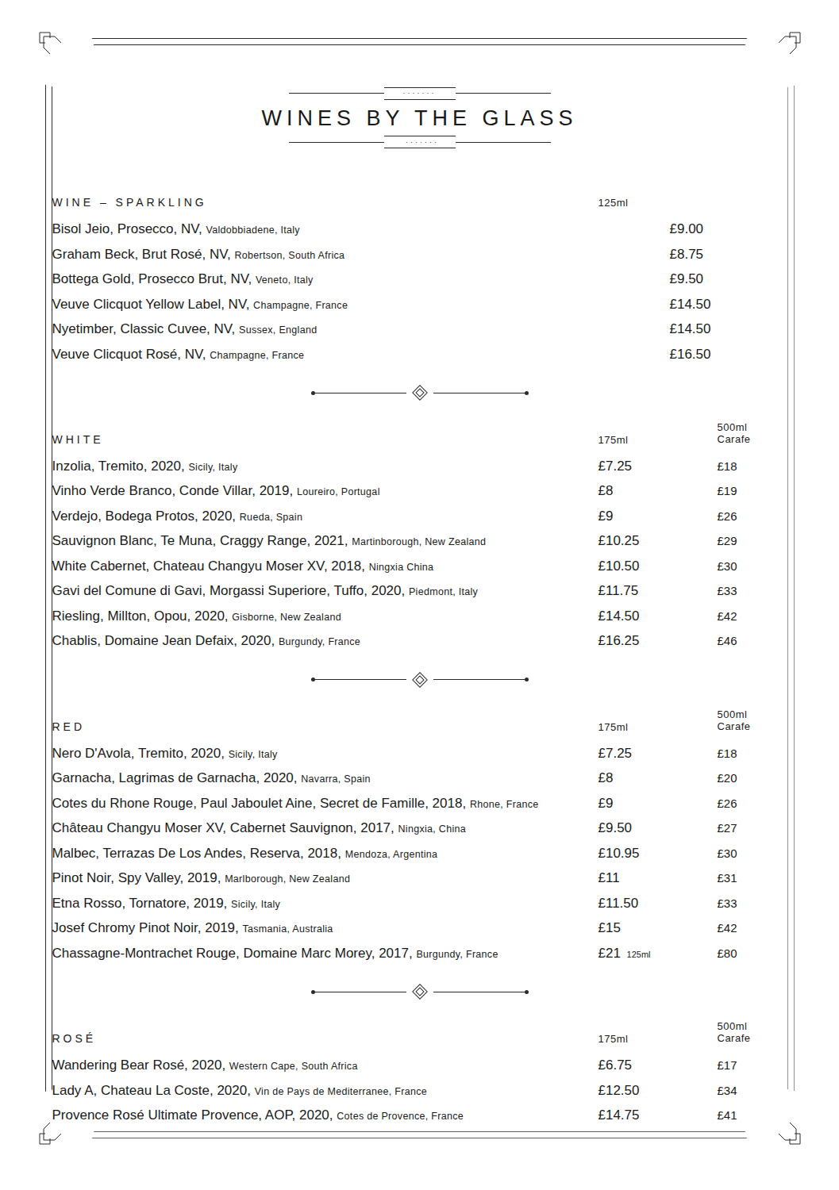·······
Wines by the Glass
·······
Wine – Sparkling 125ml
Bisol Jeio, Prosecco, NV, Valdobbiadene, Italy£9.00
Graham Beck, Brut Rosé, NV, Robertson, South Africa£8.75
Bottega Gold, Prosecco Brut, NV, Veneto, Italy£9.50
Veuve Clicquot Yellow Label, NV, Champagne, France£14.50
Nyetimber, Classic Cuvee, NV, Sussex, England£14.50
Veuve Clicquot Rosé, NV, Champagne, France£16.50
White 175ml 500ml
Carafe
Inzolia, Tremito, 2020, Sicily, Italy£7.25£18
Vinho Verde Branco, Conde Villar, 2019, Loureiro, Portugal£8£19
Verdejo, Bodega Protos, 2020, Rueda, Spain£9£26
Sauvignon Blanc, Te Muna, Craggy Range, 2021, Martinborough, New Zealand£10.25£29
White Cabernet, Chateau Changyu Moser XV, 2018, Ningxia China£10.50£30
Gavi del Comune di Gavi, Morgassi Superiore, Tuffo, 2020, Piedmont, Italy£11.75£33
Riesling, Millton, Opou, 2020, Gisborne, New Zealand£14.50£42
Chablis, Domaine Jean Defaix, 2020, Burgundy, France£16.25£46
Red 175ml 500ml
Carafe
Nero D'Avola, Tremito, 2020, Sicily, Italy£7.25£18
Garnacha, Lagrimas de Garnacha, 2020, Navarra, Spain£8£20
Cotes du Rhone Rouge, Paul Jaboulet Aine, Secret de Famille, 2018, Rhone, France£9£26
Château Changyu Moser XV, Cabernet Sauvignon, 2017, Ningxia, China£9.50£27
Malbec, Terrazas De Los Andes, Reserva, 2018, Mendoza, Argentina£10.95£30
Pinot Noir, Spy Valley, 2019, Marlborough, New Zealand£11£31
Etna Rosso, Tornatore, 2019, Sicily, Italy£11.50£33
Josef Chromy Pinot Noir, 2019, Tasmania, Australia£15£42
Chassagne-Montrachet Rouge, Domaine Marc Morey, 2017, Burgundy, France£21 125ml£80
Rosé 175ml 500ml
Carafe
Wandering Bear Rosé, 2020, Western Cape, South Africa£6.75£17
Lady A, Chateau La Coste, 2020, Vin de Pays de Mediterranee, France£12.50£34
Provence Rosé Ultimate Provence, AOP, 2020, Cotes de Provence, France£14.75£41